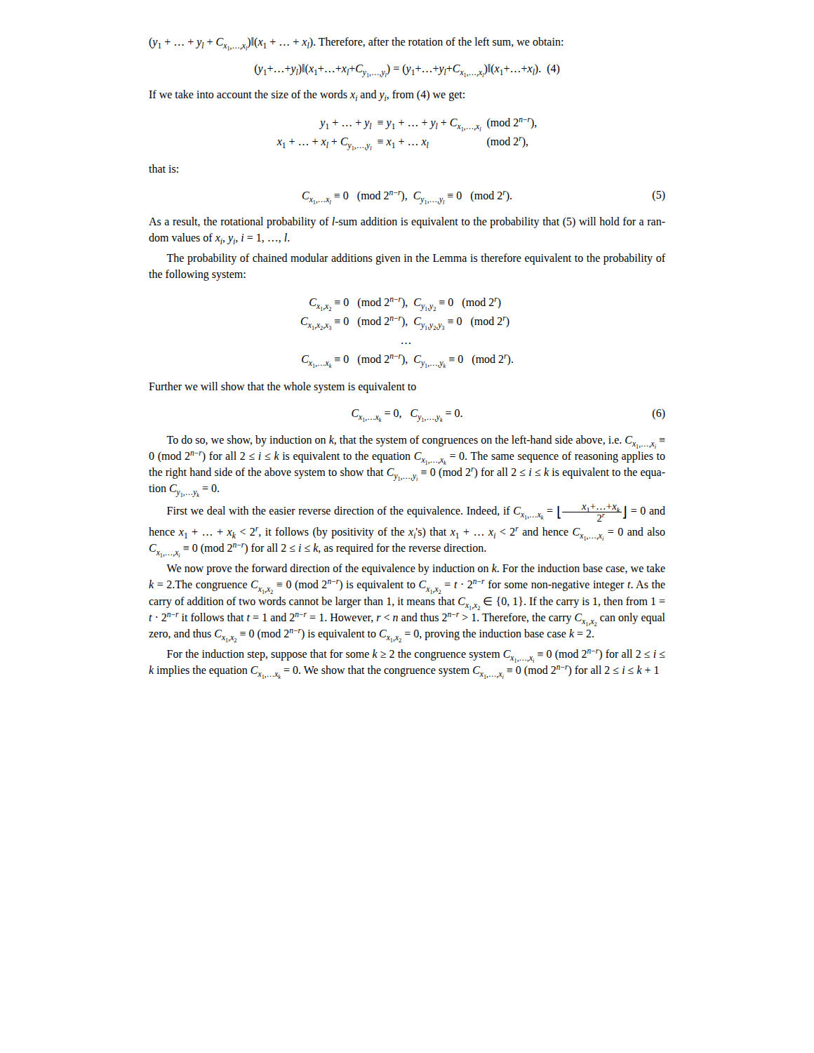(y1 + … + yl + Cx1,…,xl)‖(x1 + … + xl). Therefore, after the rotation of the left sum, we obtain:
(y1+…+yl)‖(x1+…+xl+Cy1,…,yl) = (y1+…+yl+Cx1,…,xl)‖(x1+…+xl). (4)
If we take into account the size of the words xi and yi, from (4) we get:
| y 1 + … + y l | ≡ y 1 + … + y l + C x 1 ,…, x l | ( mod 2 n − r ), |
| x 1 + … + x l + C y 1 ,…, y l | ≡ x 1 + … x l | ( mod 2 r ), |
that is:
Cx1,…xl ≡ 0 (mod 2n−r), Cy1,…,yl ≡ 0 (mod 2r). (5)
As a result, the rotational probability of l-sum addition is equivalent to the probability that (5) will hold for a random values of xi, yi, i = 1, …, l.
The probability of chained modular additions given in the Lemma is therefore equivalent to the probability of the following system:
| C x 1 , x 2 ≡ 0 ( mod 2 n − r ), | C y 1 , y 2 ≡ 0 ( mod 2 r ) |
| C x 1 , x 2 , x 3 ≡ 0 ( mod 2 n − r ), | C y 1 , y 2 , y 3 ≡ 0 ( mod 2 r ) |
| … |
| C x 1 ,… x k ≡ 0 ( mod 2 n − r ), | C y 1 ,…, y k ≡ 0 ( mod 2 r ). |
Further we will show that the whole system is equivalent to
Cx1,…xk = 0, Cy1,…,yk = 0. (6)
To do so, we show, by induction on k, that the system of congruences on the left-hand side above, i.e. Cx1,…,xi ≡ 0 (mod 2n−r) for all 2 ≤ i ≤ k is equivalent to the equation Cx1,…,xk = 0. The same sequence of reasoning applies to the right hand side of the above system to show that Cy1,…,yi ≡ 0 (mod 2r) for all 2 ≤ i ≤ k is equivalent to the equation Cy1,…yk = 0.
First we deal with the easier reverse direction of the equivalence. Indeed, if Cx1,…xk = ⌊x1+…+xk 2r⌋ = 0 and hence x1 + … + xk < 2r, it follows (by positivity of the xi's) that x1 + … xi < 2r and hence Cx1,…,xi = 0 and also Cx1,…,xi ≡ 0 (mod 2n−r) for all 2 ≤ i ≤ k, as required for the reverse direction.
We now prove the forward direction of the equivalence by induction on k. For the induction base case, we take k = 2.The congruence Cx1,x2 ≡ 0 (mod 2n−r) is equivalent to Cx1,x2 = t · 2n−r for some non-negative integer t. As the carry of addition of two words cannot be larger than 1, it means that Cx1,x2 ∈ {0, 1}. If the carry is 1, then from 1 = t · 2n−r it follows that t = 1 and 2n−r = 1. However, r < n and thus 2n−r > 1. Therefore, the carry Cx1,x2 can only equal zero, and thus Cx1,x2 ≡ 0 (mod 2n−r) is equivalent to Cx1,x2 = 0, proving the induction base case k = 2.
For the induction step, suppose that for some k ≥ 2 the congruence system Cx1,…,xi ≡ 0 (mod 2n−r) for all 2 ≤ i ≤ k implies the equation Cx1,…xk = 0. We show that the congruence system Cx1,…,xi ≡ 0 (mod 2n−r) for all 2 ≤ i ≤ k + 1